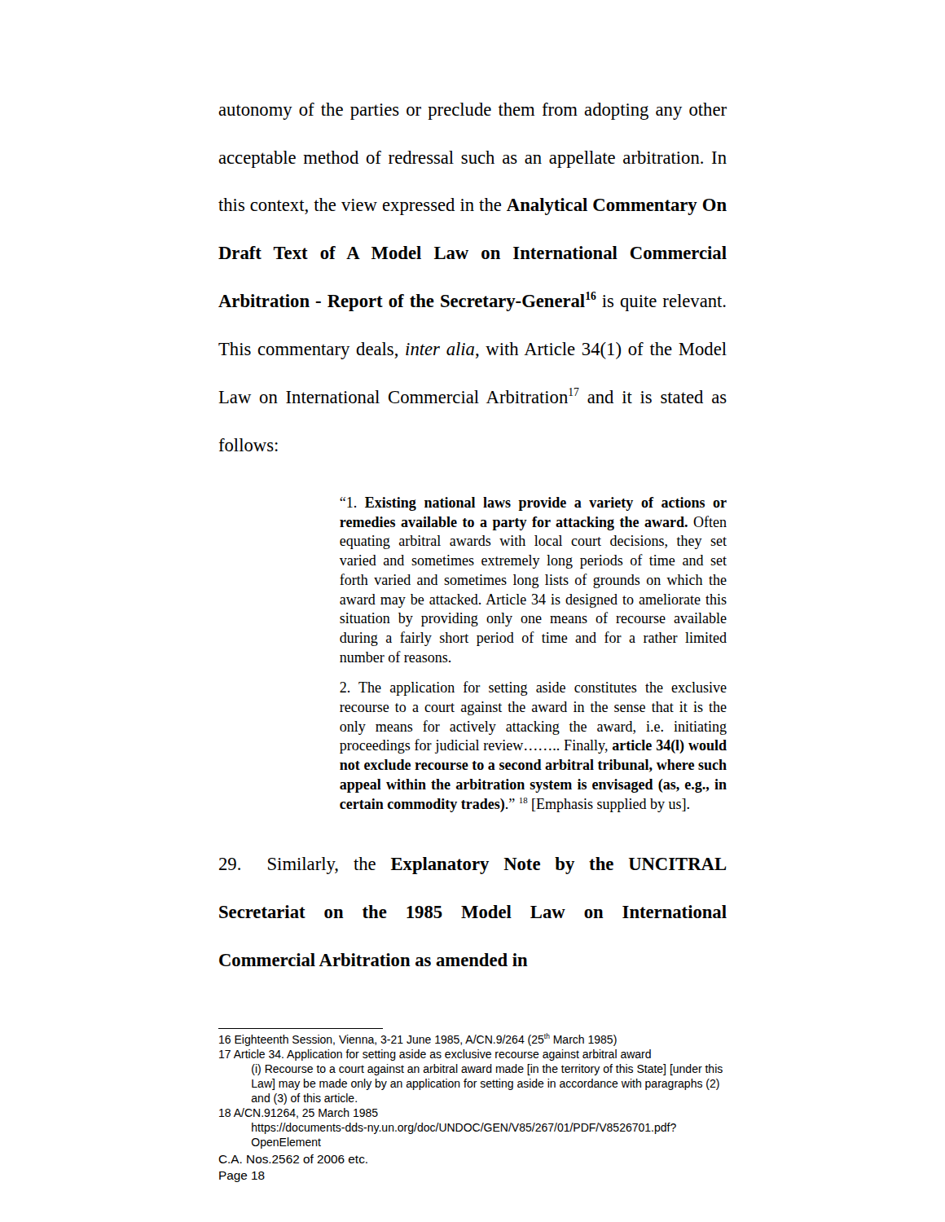autonomy of the parties or preclude them from adopting any other acceptable method of redressal such as an appellate arbitration. In this context, the view expressed in the Analytical Commentary On Draft Text of A Model Law on International Commercial Arbitration - Report of the Secretary-General16 is quite relevant. This commentary deals, inter alia, with Article 34(1) of the Model Law on International Commercial Arbitration17 and it is stated as follows:
“1. Existing national laws provide a variety of actions or remedies available to a party for attacking the award. Often equating arbitral awards with local court decisions, they set varied and sometimes extremely long periods of time and set forth varied and sometimes long lists of grounds on which the award may be attacked. Article 34 is designed to ameliorate this situation by providing only one means of recourse available during a fairly short period of time and for a rather limited number of reasons.
2. The application for setting aside constitutes the exclusive recourse to a court against the award in the sense that it is the only means for actively attacking the award, i.e. initiating proceedings for judicial review…….. Finally, article 34(l) would not exclude recourse to a second arbitral tribunal, where such appeal within the arbitration system is envisaged (as, e.g., in certain commodity trades).” 18 [Emphasis supplied by us].
29. Similarly, the Explanatory Note by the UNCITRAL Secretariat on the 1985 Model Law on International Commercial Arbitration as amended in
16 Eighteenth Session, Vienna, 3-21 June 1985, A/CN.9/264 (25th March 1985)
17 Article 34. Application for setting aside as exclusive recourse against arbitral award
(i) Recourse to a court against an arbitral award made [in the territory of this State] [under this Law] may be made only by an application for setting aside in accordance with paragraphs (2) and (3) of this article.
18 A/CN.91264, 25 March 1985
https://documents-dds-ny.un.org/doc/UNDOC/GEN/V85/267/01/PDF/V8526701.pdf?
OpenElement
C.A. Nos.2562 of 2006 etc.
Page 18